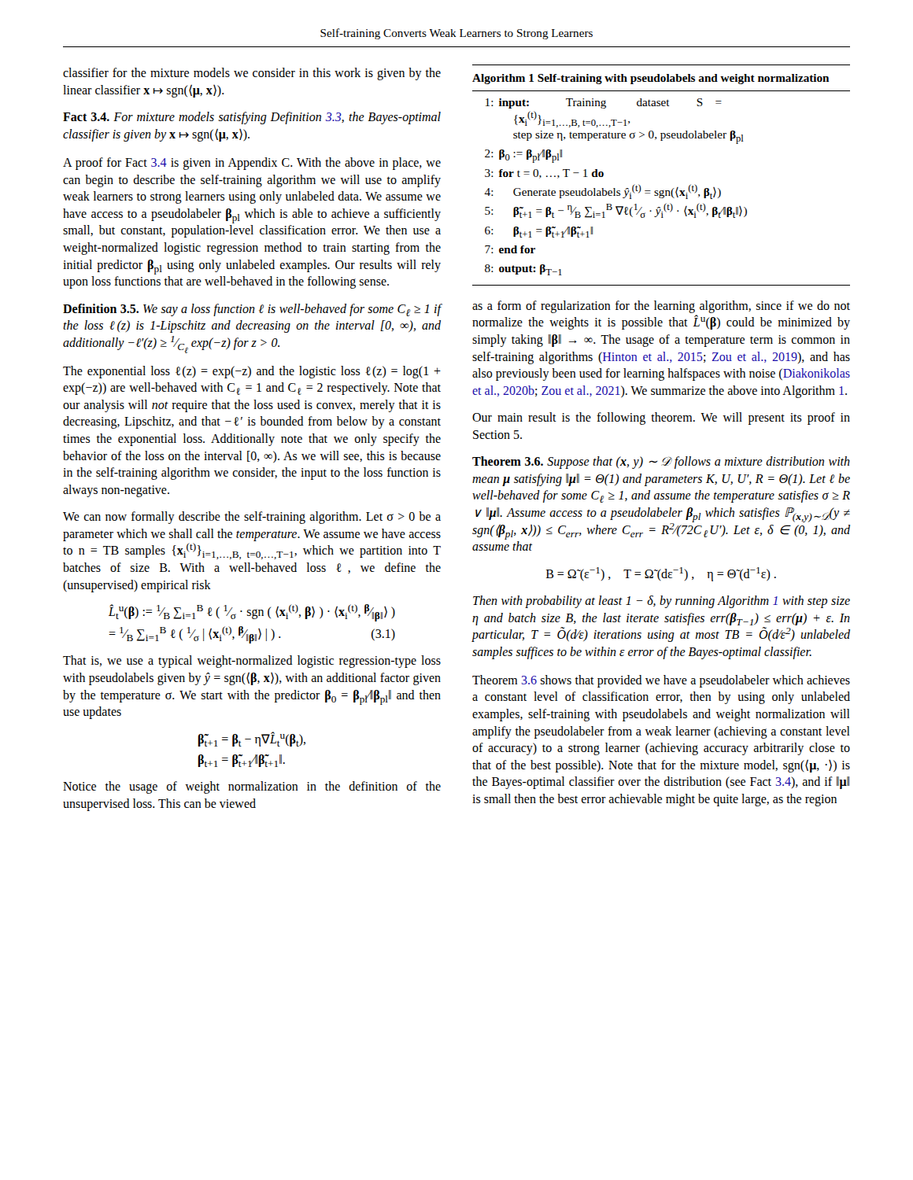Self-training Converts Weak Learners to Strong Learners
classifier for the mixture models we consider in this work is given by the linear classifier x ↦ sgn(⟨μ, x⟩).
Fact 3.4. For mixture models satisfying Definition 3.3, the Bayes-optimal classifier is given by x ↦ sgn(⟨μ, x⟩).
A proof for Fact 3.4 is given in Appendix C. With the above in place, we can begin to describe the self-training algorithm we will use to amplify weak learners to strong learners using only unlabeled data. We assume we have access to a pseudolabeler βpl which is able to achieve a sufficiently small, but constant, population-level classification error. We then use a weight-normalized logistic regression method to train starting from the initial predictor βpl using only unlabeled examples. Our results will rely upon loss functions that are well-behaved in the following sense.
Definition 3.5. We say a loss function ℓ is well-behaved for some Cℓ ≥ 1 if the loss ℓ(z) is 1-Lipschitz and decreasing on the interval [0, ∞), and additionally −ℓ′(z) ≥ 1⁄Cℓ exp(−z) for z > 0.
The exponential loss ℓ(z) = exp(−z) and the logistic loss ℓ(z) = log(1 + exp(−z)) are well-behaved with Cℓ = 1 and Cℓ = 2 respectively. Note that our analysis will not require that the loss used is convex, merely that it is decreasing, Lipschitz, and that −ℓ′ is bounded from below by a constant times the exponential loss. Additionally note that we only specify the behavior of the loss on the interval [0, ∞). As we will see, this is because in the self-training algorithm we consider, the input to the loss function is always non-negative.
We can now formally describe the self-training algorithm. Let σ > 0 be a parameter which we shall call the temperature. We assume we have access to n = TB samples {xi(t)}i=1,…,B, t=0,…,T−1, which we partition into T batches of size B. With a well-behaved loss ℓ, we define the (unsupervised) empirical risk
L̂tu(β) := 1⁄B ∑i=1B ℓ ( 1⁄σ · sgn ( ⟨xi(t), β⟩ ) · ⟨xi(t), β⁄‖β‖⟩ ) = 1⁄B ∑i=1B ℓ ( 1⁄σ | ⟨xi(t), β⁄‖β‖⟩ | ) . (3.1)
That is, we use a typical weight-normalized logistic regression-type loss with pseudolabels given by ŷ = sgn(⟨β, x⟩), with an additional factor given by the temperature σ. We start with the predictor β0 = βpl⁄‖βpl‖ and then use updates
β̃t+1 = βt − η∇L̂tu(βt), βt+1 = β̃t+1⁄‖β̃t+1‖.
Notice the usage of weight normalization in the definition of the unsupervised loss. This can be viewed
Algorithm 1 Self-training with pseudolabels and weight normalization
input: Training dataset S =
{xi(t)}i=1,…,B, t=0,…,T−1,
step size η, temperature σ > 0, pseudolabeler βpl
β0 := βpl⁄‖βpl‖
for t = 0, …, T − 1 do
Generate pseudolabels ŷi(t) = sgn(⟨xi(t), βt⟩)
β̃t+1 = βt − η⁄B ∑i=1B ∇ℓ(1⁄σ · ŷi(t) · ⟨xi(t), βt⁄‖βt‖⟩)
βt+1 = β̃t+1⁄‖β̃t+1‖
end for
output: βT−1
as a form of regularization for the learning algorithm, since if we do not normalize the weights it is possible that L̂u(β) could be minimized by simply taking ‖β‖ → ∞. The usage of a temperature term is common in self-training algorithms (Hinton et al., 2015; Zou et al., 2019), and has also previously been used for learning halfspaces with noise (Diakonikolas et al., 2020b; Zou et al., 2021). We summarize the above into Algorithm 1.
Our main result is the following theorem. We will present its proof in Section 5.
Theorem 3.6. Suppose that (x, y) ∼ 𝒟 follows a mixture distribution with mean μ satisfying ‖μ‖ = Θ(1) and parameters K, U, U′, R = Θ(1). Let ℓ be well-behaved for some Cℓ ≥ 1, and assume the temperature satisfies σ ≥ R ∨ ‖μ‖. Assume access to a pseudolabeler βpl which satisfies ℙ(x,y)∼𝒟(y ≠ sgn(⟨βpl, x⟩)) ≤ Cerr, where Cerr = R2⁄(72CℓU′). Let ε, δ ∈ (0, 1), and assume that B = Ω̃ (ε−1) , T = Ω̃ (dε−1) , η = Θ̃ (d−1ε) . Then with probability at least 1 − δ, by running Algorithm 1 with step size η and batch size B, the last iterate satisfies err(βT−1) ≤ err(μ) + ε. In particular, T = Õ(d⁄ε) iterations using at most TB = Õ(d⁄ε2) unlabeled samples suffices to be within ε error of the Bayes-optimal classifier.
Theorem 3.6 shows that provided we have a pseudolabeler which achieves a constant level of classification error, then by using only unlabeled examples, self-training with pseudolabels and weight normalization will amplify the pseudolabeler from a weak learner (achieving a constant level of accuracy) to a strong learner (achieving accuracy arbitrarily close to that of the best possible). Note that for the mixture model, sgn(⟨μ, ·⟩) is the Bayes-optimal classifier over the distribution (see Fact 3.4), and if ‖μ‖ is small then the best error achievable might be quite large, as the region